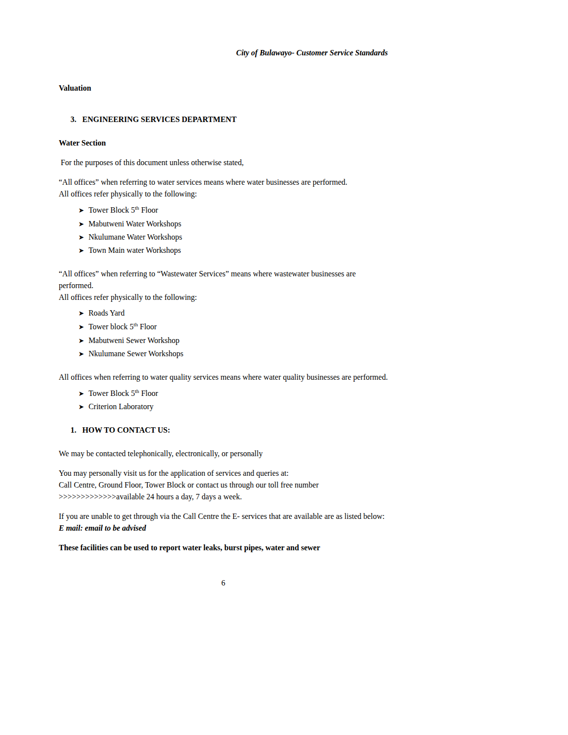City of Bulawayo- Customer Service Standards
Valuation
3. ENGINEERING SERVICES DEPARTMENT
Water Section
For the purposes of this document unless otherwise stated,
“All offices” when referring to water services means where water businesses are performed.
All offices refer physically to the following:
Tower Block 5th Floor
Mabutweni Water Workshops
Nkulumane Water Workshops
Town Main water Workshops
“All offices” when referring to “Wastewater Services” means where wastewater businesses are performed.
All offices refer physically to the following:
Roads Yard
Tower block 5th Floor
Mabutweni Sewer Workshop
Nkulumane Sewer Workshops
All offices when referring to water quality services means where water quality businesses are performed.
Tower Block 5th Floor
Criterion Laboratory
1. HOW TO CONTACT US:
We may be contacted telephonically, electronically, or personally
You may personally visit us for the application of services and queries at:
Call Centre, Ground Floor, Tower Block or contact us through our toll free number >>>>>>>>>>>>>available 24 hours a day, 7 days a week.
If you are unable to get through via the Call Centre the E- services that are available are as listed below:
E mail: email to be advised
These facilities can be used to report water leaks, burst pipes, water and sewer
6